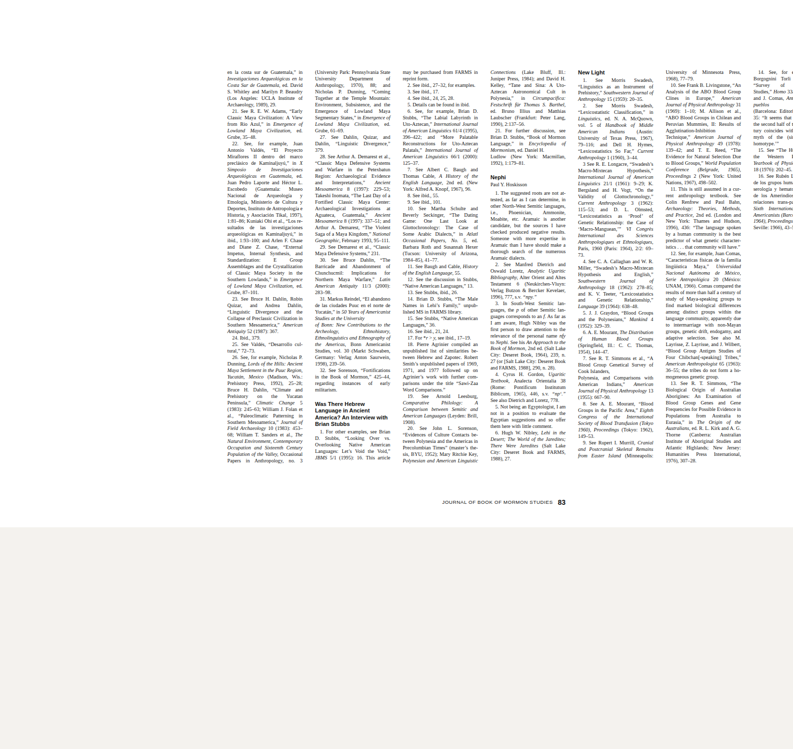en la costa sur de Guatemala,” in Investigaciones Arqueológicas en la Costa Sur de Guatemala, ed. David S. Whitley and Marilyn P. Beaudry (Los Angeles: UCLA Institute of Archaeology, 1989), 29.
21. See R. E. W. Adams, “Early Classic Maya Civilization: A View from Rio Azul,” in Emergence of Lowland Maya Civilization, ed. Grube, 35–48.
22. See, for example, Juan Antonio Valdés, “El Proyecto Miraflores II dentro del marco preclásico de Kaminaljuyú,” in X Simposio de Investigaciones Arqueológicas en Guatemala, ed. Juan Pedro Laporte and Héctor L. Escobedo (Guatemala: Museo Nacional de Arqueología y Etnología, Ministerio de Cultura y Deportes, Instituto de Antropología e Historia, y Asociación Tikal, 1997), 1:81–86; Kuniaki Ohi et al., “Los resultados de las investigaciones arqueológicas en Kaminaljuyú,” in ibid., 1:93–100; and Arlen F. Chase and Diane Z. Chase, “External Impetus, Internal Synthesis, and Standardization: E Group Assemblages and the Crystallization of Classic Maya Society in the Southern Lowlands,” in Emergence of Lowland Maya Civilization, ed. Grube, 87–101.
23. See Bruce H. Dahlin, Robin Quizar, and Andrea Dahlin, “Linguistic Divergence and the Collapse of Preclassic Civilization in Southern Mesoamerica,” American Antiquity 52 (1987): 367.
24. Ibid., 379.
25. See Valdés, “Desarrollo cultural,” 72–73.
26. See, for example, Nicholas P. Dunning, Lords of the Hills: Ancient Maya Settlement in the Puuc Region, Yucatán, Mexico (Madison, Wis.: Prehistory Press, 1992), 25–28; Bruce H. Dahlin, “Climate and Prehistory on the Yucatan Peninsula,” Climatic Change 5 (1983): 245–63; William J. Folan et al., “Paleoclimatic Patterning in Southern Mesoamerica,” Journal of Field Archaeology 10 (1983): 453–68; William T. Sanders et al., The Natural Environment, Contemporary Occupation and Sixteenth Century Population of the Valley, Occasional Papers in Anthropology, no. 3 (University Park: Pennsylvania State University Department of Anthropology, 1970), 88; and Nicholas P. Dunning, “Coming Together at the Temple Mountain: Environment, Subsistence, and the Emergence of Lowland Maya Segmentary States,” in Emergence of Lowland Maya Civilization, ed. Grube, 61–69.
27. See Dahlin, Quizar, and Dahlin, “Linguistic Divergence,” 379.
28. See Arthur A. Demarest et al., “Classic Maya Defensive Systems and Warfare in the Petexbatun Region: Archaeological Evidence and Interpretations,” Ancient Mesoamerica 8 (1997): 229–53; Takeshi Inomata, “The Last Day of a Fortified Classic Maya Center: Archaeological Investigations at Aguateca, Guatemala,” Ancient Mesoamerica 8 (1997): 337–51; and Arthur A. Demarest, “The Violent Saga of a Maya Kingdom,” National Geographic, February 1993, 95–111.
29. See Demarest et al., “Classic Maya Defensive Systems,” 231.
30. See Bruce Dahlin, “The Barricade and Abandonment of Chunchucmil: Implications for Northern Maya Warfare,” Latin American Antiquity 11/3 (2000): 283–98.
31. Markus Reindel, “El abandono de las ciudades Puuc en el norte de Yucatán,” in 50 Years of Americanist Studies at the University
of Bonn: New Contributions to the Archeology, Ethnohistory, Ethnolinguistics and Ethnography of the Americas, Bonn Americanist Studies, vol. 30 (Markt Schwaben, Germany: Verlag Anton Saurwein, 1998), 239–56.
32. See Sorenson, “Fortifications in the Book of Mormon,” 425–44, regarding instances of early militarism.
Was There Hebrew Language in Ancient America? An Interview with Brian Stubbs
1. For other examples, see Brian D. Stubbs, “Looking Over vs. Overlooking Native American Languages: Let’s Void the Void,” JBMS 5/1 (1995): 16. This article may be purchased from FARMS in reprint form.
2. See ibid., 27–32, for examples.
3. See ibid., 17.
4. See ibid., 24, 25, 28.
5. Details can be found in ibid.
6. See, for example, Brian D. Stubbs, “The Labial Labyrinth in Uto-Aztecan,” International Journal of American Linguistics 61/4 (1995), 396–422; and “More Palatable Reconstructions for Uto-Aztecan Palatals,” International Journal of American Linguistics 66/1 (2000): 125–37.
7. See Albert C. Baugh and Thomas Cable, A History of the English Language, 2nd ed. (New York: Alfred A. Knopf, 1967), 96.
8. See ibid., 55.
9. See ibid., 101.
10. See Martha Schulte and Beverly Seckinger, “The Dating Game: One Last Look at Glottochronology: The Case of Some Arabic Dialects,” in Atlatl Occasional Papers, No. 5, ed. Barbara Roth and Susannah Hexer (Tucson: University of Arizona, 1984–85), 41–77.
11. See Baugh and Cable, History of the English Language, 55.
12. See the discussion in Stubbs, “Native American Languages,” 13.
13. See Stubbs, ibid., 26.
14. Brian D. Stubbs, “The Male Names in Lehi’s Family,” unpublished MS in FARMS library.
15. See Stubbs, “Native American Languages,” 36.
16. See ibid., 21, 24.
17. For *r > y, see ibid., 17–19.
18. Pierre Agrinier compiled an unpublished list of similarities between Hebrew and Zapotec. Robert Smith’s unpublished papers of 1969, 1971, and 1977 followed up on Agrinier’s work with further comparisons under the title “Sawi-Zaa Word Comparisons.”
19. See Arnold Leesburg, Comparative Philology: A Comparison between Semitic and American Languages (Leyden: Brill, 1908).
20. See John L. Sorenson, “Evidences of Culture Contacts between Polynesia and the Americas in Precolumbian Times” (master’s thesis, BYU, 1952); Mary Ritchie Key, Polynesian and American Linguistic Connections (Lake Bluff, Ill.: Juniper Press, 1984); and David H. Kelley, “Tane and Sina: A Uto-Aztecan Astronomical Cult in Polynesia,” in Circumpacifica: Festschrift für Thomas S. Barthel, ed. Bruno Illius and Matthias Laubscher (Frankfurt: Peter Lang, 1990), 2:137–56.
21. For further discussion, see Brian D. Stubbs, “Book of Mormon Language,” in Encyclopedia of Mormonism, ed. Daniel H.
Ludlow (New York: Macmillan, 1992), 1:179–81.
Nephi
Paul Y. Hoskisson
1. The suggested roots are not attested, as far as I can determine, in other North-West Semitic languages, i.e., Phoenician, Ammonite, Moabite, etc. Aramaic is another candidate, but the sources I have checked produced negative results. Someone with more expertise in Aramaic than I have should make a thorough search of the numerous Aramaic dialects.
2. See Manfred Dietrich and Oswald Loretz, Analytic Ugaritic Bibliography, Alter Orient and Altes Testament 6 (Neukirchen-Vluyn: Verlag Butzon & Bercker Kevelaer, 1996), 777, s.v. “npy.”
3. In South-West Semitic languages, the p of other Semitic languages corresponds to an f. As far as I am aware, Hugh Nibley was the first person to draw attention to the relevance of the personal name nfy to Nephi. See his An Approach to the Book of Mormon, 2nd ed. (Salt Lake City: Deseret Book, 1964), 239, n. 27 (or [Salt Lake City: Deseret Book and FARMS, 1988], 290, n. 28).
4. Cyrus H. Gordon, Ugaritic Textbook, Analecta Orientalia 38 (Rome: Pontificum Institutum Biblicum, 1965), 446, s.v. “np‘.” See also Dietrich and Loretz, 778.
5. Not being an Egyptologist, I am not in a position to evaluate the Egyptian suggestions and so offer them here with little comment.
6. Hugh W. Nibley, Lehi in the Desert; The World of the Jaredites; There Were Jaredites (Salt Lake City: Deseret Book and FARMS, 1988), 27.
New Light
1. See Morris Swadesh, “Linguistics as an Instrument of Prehistory,” Southwestern Journal of Anthropology 15 (1959): 20–35.
2. See Morris Swadesh, “Lexicostatistic Classification,” in Linguistics, ed. N. A. McQuown, vol. 5 of Handbook of Middle American Indians (Austin: University of Texas Press, 1967), 79–116; and Dell H. Hymes, “Lexicostatistics So Far,” Current Anthropology 1 (1960), 3–44.
3 See R. E. Longacre, “Swadesh’s Macro-Mixtecan Hypothesis,” International Journal of American Linguistics 21/1 (1961): 9–29; K. Bergsland and H. Vogt, “On the Validity of Glottochronology,” Current Anthropology 3 (1962): 115–53; and D. L. Olmsted, “Lexicostatistics as ‘Proof’ of Genetic Relationship: the Case of ‘Macro-Manguean,’” VI Congrès International des Sciences Anthropologiques et Ethnologiques, Paris, 1960 (Paris: 1964), 2/2: 69–73.
4. See C. A. Callaghan and W. R. Miller, “Swadesh’s Macro-Mixtecan Hypothesis and English,” Southwestern Journal of Anthropology 18 (1962): 278–85; and K. V. Teeter, “Lexicostatistics and Genetic Relationship,” Language 39 (1964): 638–48.
5. J. J. Graydon, “Blood Groups and the Polynesians,” Mankind 4 (1952): 329–39.
6. A. E. Mourant, The Distribution of Human Blood Groups (Springfield, Ill.: C. C. Thomas, 1954), 144–47.
7. See R. T. Simmons et al., “A Blood Group Genetical Survey of Cook Islanders,
Polynesia, and Comparisons with American Indians,” American Journal of Physical Anthropology 13 (1955): 667–90.
8. See A. E. Mourant, “Blood Groups in the Pacific Area,” Eighth Congress of the International Society of Blood Transfusion (Tokyo 1960), Proceedings (Tokyo: 1962), 149–53.
9. See Rupert I. Murrill, Cranial and Postcranial Skeletal Remains from Easter Island (Minneapolis: University of Minnesota Press, 1968), 77–79.
10. See Frank B. Livingstone, “An Analysis of the ABO Blood Group Clines in Europe,” American Journal of Physical Anthropology 31 (1969): 1–10; M. Allison et al., “ABO Blood Groups in Chilean and Peruvian Mummies, II: Results of Agglutination-Inhibition Technique,” American Journal of Physical Anthropology 49 (1978): 139–42; and T. E. Reed, “The Evidence for Natural Selection Due to Blood Groups,” World Population Conference (Belgrade, 1965), Proceedings 2 (New York: United Nations, 1967), 498–502.
11. This is still assumed in a current anthropology textbook. See Colin Renfrew and Paul Bahn, Archaeology: Theories, Methods, and Practice, 2nd ed. (London and New York: Thames and Hudson, 1996), 436: “The language spoken by a human community is the best predictor of what genetic characteristics . . . that community will have.”
12. See, for example, Juan Comas, “Características físicas de la familia lingüística Maya,” Universidad Nacional Autónoma de México, Serie Antropológica 20 (México: UNAM, 1966). Comas compared the results of more than half a century of study of Maya-speaking groups to find marked biological differences among distinct groups within the language community, apparently due to intermarriage with non-Mayan groups, genetic drift, endogamy, and adaptive selection. See also M. Layrisse, Z. Layrisse, and J. Wilbert, “Blood Group Antigen Studies of Four Chibchan[-speaking] Tribes,” American Anthropologist 65 (1963): 36–55; the tribes do not form a homogeneous genetic group.
13. See R. T. Simmons, “The Biological Origin of Australian Aborigines: An Examination of Blood Group Genes and Gene Frequencies for Possible Evidence in Populations from Australia to Eurasia,” in The Origin of the Australians, ed. R. L. Kirk and A. G. Thorne (Canberra: Australian Institute of Aboriginal Studies and Atlantic Highlands; New Jersey: Humanities Press International, 1976), 307–28.
14. See, for example, S. M. Borgognini Torli and G. Paoli, “Survey of Paleoserological Studies,” Homo 33/2 (1982): 69–89; and J. Comas, Antropología de los pueblos iberoamericanos (Barcelona: Editorial Labor, 1972), 35: “It seems that the beginning of the second half of the twentieth century coincides with the end of the myth of the (single) ‘American homotype.’”
15. See “The Human Biology of the Western Pacific Basin,” Yearbook of Physical Anthropology 18 (1976): 202–45.
16. See Rubén Lisker, “El origen de los grupos humanos en América: serología y hematología en general de los Amerindios y sus posibles relaciones trans-pacíficas,” Thirty-Sixth International Congress of Americanists (Barcelona and Seville, 1964), Proceedings 1 (Barcelona and Seville: 1966), 43–51.
JOURNAL OF BOOK OF MORMON STUDIES 83